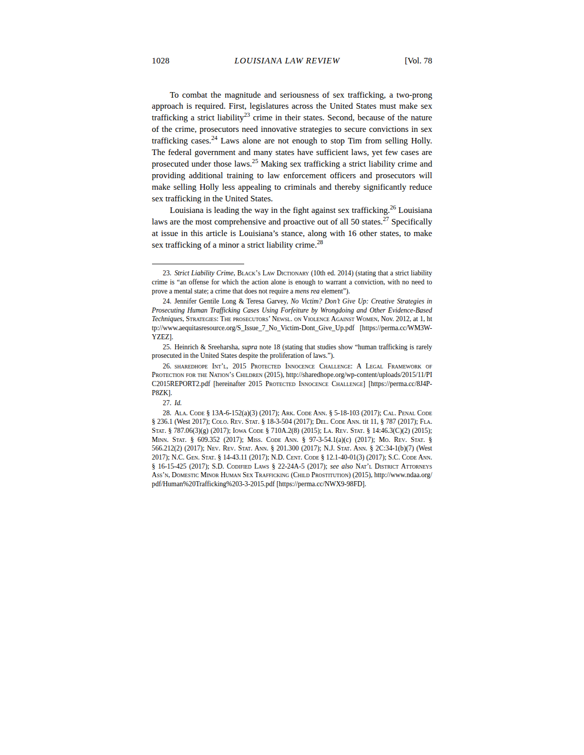1028 LOUISIANA LAW REVIEW [Vol. 78
To combat the magnitude and seriousness of sex trafficking, a two-prong approach is required. First, legislatures across the United States must make sex trafficking a strict liability23 crime in their states. Second, because of the nature of the crime, prosecutors need innovative strategies to secure convictions in sex trafficking cases.24 Laws alone are not enough to stop Tim from selling Holly. The federal government and many states have sufficient laws, yet few cases are prosecuted under those laws.25 Making sex trafficking a strict liability crime and providing additional training to law enforcement officers and prosecutors will make selling Holly less appealing to criminals and thereby significantly reduce sex trafficking in the United States.
Louisiana is leading the way in the fight against sex trafficking.26 Louisiana laws are the most comprehensive and proactive out of all 50 states.27 Specifically at issue in this article is Louisiana’s stance, along with 16 other states, to make sex trafficking of a minor a strict liability crime.28
23. Strict Liability Crime, Black’s Law Dictionary (10th ed. 2014) (stating that a strict liability crime is “an offense for which the action alone is enough to warrant a conviction, with no need to prove a mental state; a crime that does not require a mens rea element”).
24. Jennifer Gentile Long & Teresa Garvey, No Victim? Don’t Give Up: Creative Strategies in Prosecuting Human Trafficking Cases Using Forfeiture by Wrongdoing and Other Evidence-Based Techniques, Strategies: The prosecutors’ Newsl. on Violence Against Women, Nov. 2012, at 1, http://www.aequitasresource.org/S_Issue_7_No_Victim-Dont_Give_Up.pdf [https://perma.cc/WM3W-YZEZ].
25. Heinrich & Sreeharsha, supra note 18 (stating that studies show “human trafficking is rarely prosecuted in the United States despite the proliferation of laws.”).
26. sharedhope Int’l, 2015 Protected Innocence Challenge: A Legal Framework of Protection for the Nation’s Children (2015), http://sharedhope.org/wp-content/uploads/2015/11/PIC2015REPORT2.pdf [hereinafter 2015 Protected Innocence Challenge] [https://perma.cc/8J4P-P8ZK].
27. Id.
28. Ala. Code § 13A-6-152(a)(3) (2017); Ark. Code Ann. § 5-18-103 (2017); Cal. Penal Code § 236.1 (West 2017); Colo. Rev. Stat. § 18-3-504 (2017); Del. Code Ann. tit 11, § 787 (2017); Fla. Stat. § 787.06(3)(g) (2017); Iowa Code § 710A.2(8) (2015); La. Rev. Stat. § 14:46.3(C)(2) (2015); Minn. Stat. § 609.352 (2017); Miss. Code Ann. § 97-3-54.1(a)(c) (2017); Mo. Rev. Stat. § 566.212(2) (2017); Nev. Rev. Stat. Ann. § 201.300 (2017); N.J. Stat. Ann. § 2C:34-1(b)(7) (West 2017); N.C. Gen. Stat. § 14-43.11 (2017); N.D. Cent. Code § 12.1-40-01(3) (2017); S.C. Code Ann. § 16-15-425 (2017); S.D. Codified Laws § 22-24A-5 (2017); see also Nat’l District Attorneys Ass’n, Domestic Minor Human Sex Trafficking (Child Prostitution) (2015), http://www.ndaa.org/pdf/Human%20Trafficking%203-3-2015.pdf [https://perma.cc/NWX9-98FD].